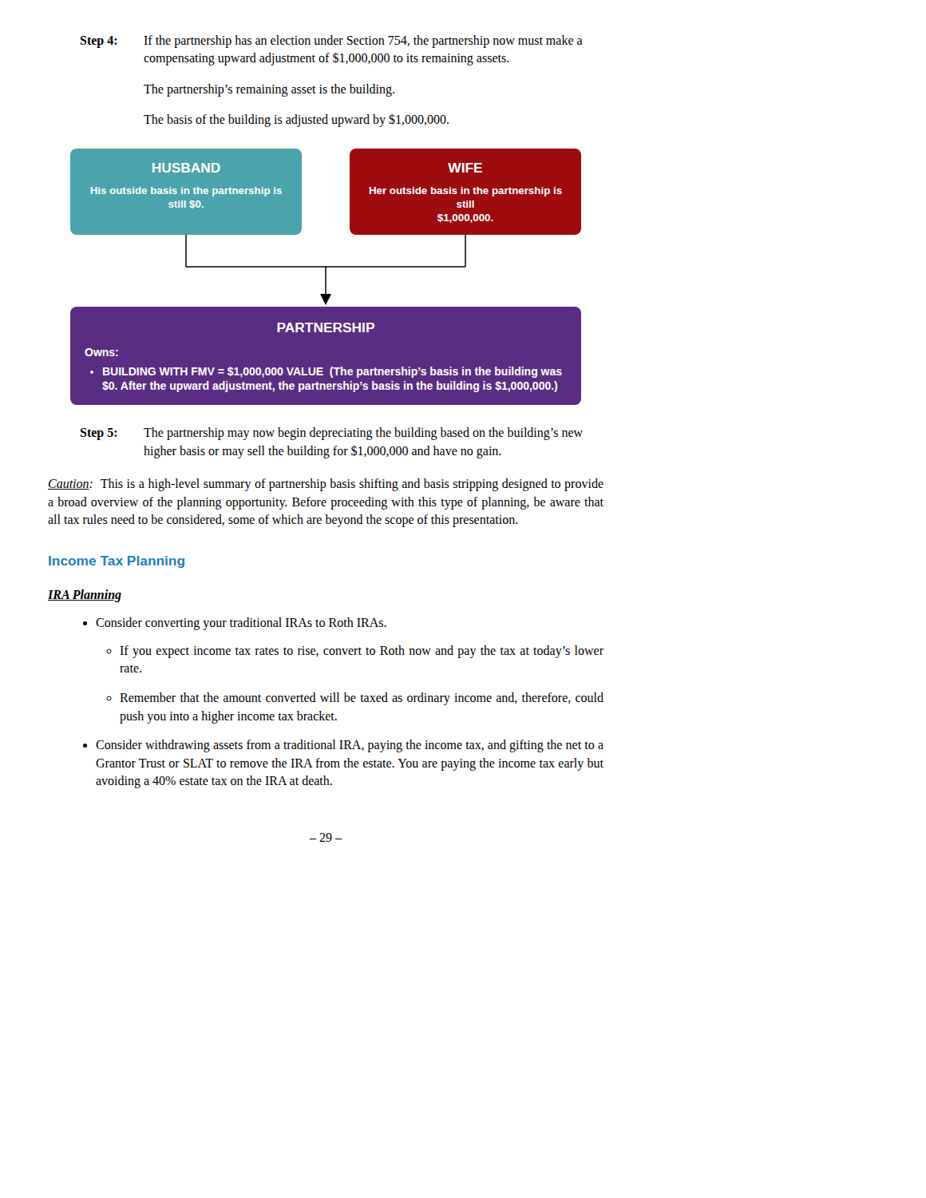Step 4:
If the partnership has an election under Section 754, the partnership now must make a compensating upward adjustment of $1,000,000 to its remaining assets.
The partnership’s remaining asset is the building.
The basis of the building is adjusted upward by $1,000,000.
HUSBAND
His outside basis in the partnership is still $0.
WIFE
Her outside basis in the partnership is still
$1,000,000.
PARTNERSHIP
Owns:
BUILDING WITH FMV = $1,000,000 VALUE (The partnership’s basis in the building was $0. After the upward adjustment, the partnership’s basis in the building is $1,000,000.)
Step 5:
The partnership may now begin depreciating the building based on the building’s new higher basis or may sell the building for $1,000,000 and have no gain.
Caution: This is a high-level summary of partnership basis shifting and basis stripping designed to provide a broad overview of the planning opportunity. Before proceeding with this type of planning, be aware that all tax rules need to be considered, some of which are beyond the scope of this presentation.
Income Tax Planning
IRA Planning
Consider converting your traditional IRAs to Roth IRAs.
If you expect income tax rates to rise, convert to Roth now and pay the tax at today’s lower rate.
Remember that the amount converted will be taxed as ordinary income and, therefore, could push you into a higher income tax bracket.
Consider withdrawing assets from a traditional IRA, paying the income tax, and gifting the net to a Grantor Trust or SLAT to remove the IRA from the estate. You are paying the income tax early but avoiding a 40% estate tax on the IRA at death.
– 29 –